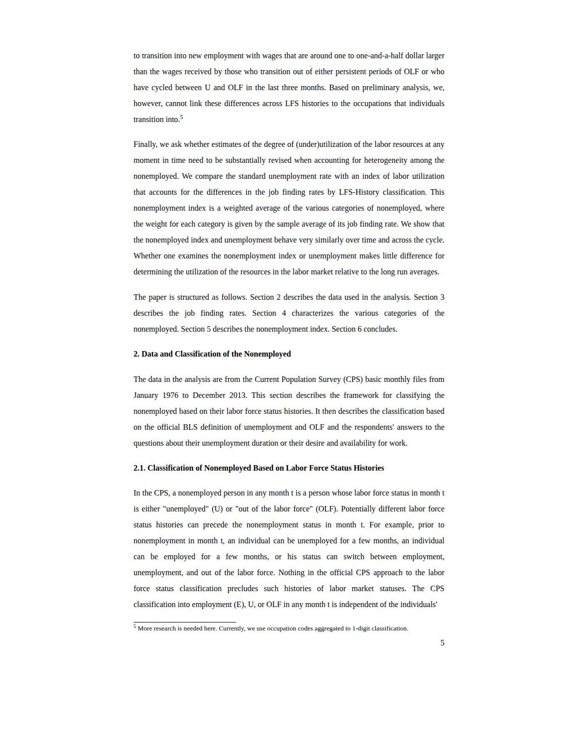to transition into new employment with wages that are around one to one-and-a-half dollar larger than the wages received by those who transition out of either persistent periods of OLF or who have cycled between U and OLF in the last three months. Based on preliminary analysis, we, however, cannot link these differences across LFS histories to the occupations that individuals transition into.5
Finally, we ask whether estimates of the degree of (under)utilization of the labor resources at any moment in time need to be substantially revised when accounting for heterogeneity among the nonemployed. We compare the standard unemployment rate with an index of labor utilization that accounts for the differences in the job finding rates by LFS-History classification. This nonemployment index is a weighted average of the various categories of nonemployed, where the weight for each category is given by the sample average of its job finding rate. We show that the nonemployed index and unemployment behave very similarly over time and across the cycle. Whether one examines the nonemployment index or unemployment makes little difference for determining the utilization of the resources in the labor market relative to the long run averages.
The paper is structured as follows. Section 2 describes the data used in the analysis. Section 3 describes the job finding rates. Section 4 characterizes the various categories of the nonemployed. Section 5 describes the nonemployment index. Section 6 concludes.
2. Data and Classification of the Nonemployed
The data in the analysis are from the Current Population Survey (CPS) basic monthly files from January 1976 to December 2013. This section describes the framework for classifying the nonemployed based on their labor force status histories. It then describes the classification based on the official BLS definition of unemployment and OLF and the respondents' answers to the questions about their unemployment duration or their desire and availability for work.
2.1. Classification of Nonemployed Based on Labor Force Status Histories
In the CPS, a nonemployed person in any month t is a person whose labor force status in month t is either "unemployed" (U) or "out of the labor force" (OLF). Potentially different labor force status histories can precede the nonemployment status in month t. For example, prior to nonemployment in month t, an individual can be unemployed for a few months, an individual can be employed for a few months, or his status can switch between employment, unemployment, and out of the labor force. Nothing in the official CPS approach to the labor force status classification precludes such histories of labor market statuses. The CPS classification into employment (E), U, or OLF in any month t is independent of the individuals'
5 More research is needed here. Currently, we use occupation codes aggregated to 1-digit classification.
5